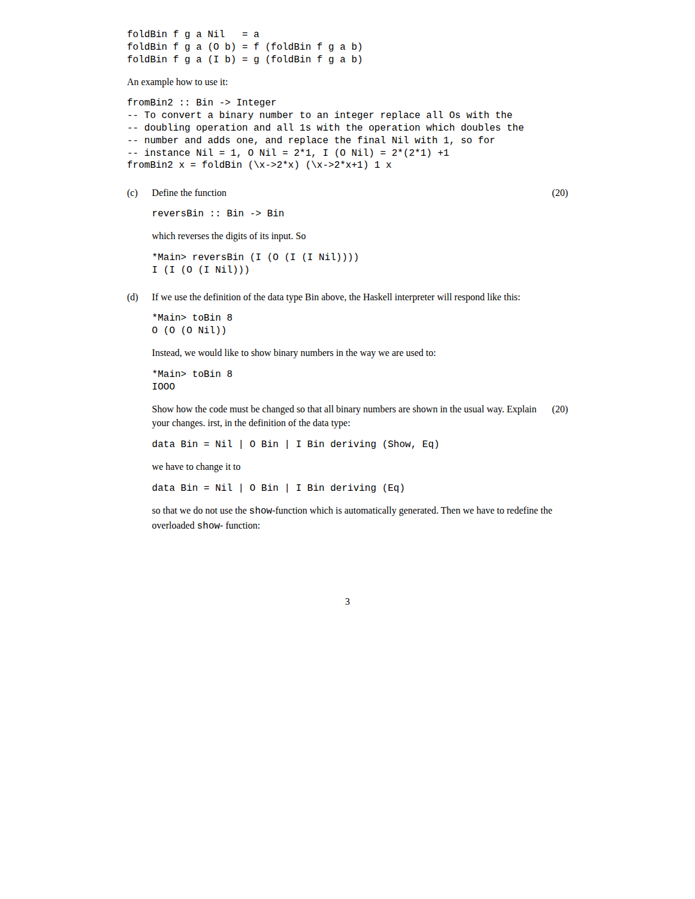foldBin f g a Nil   = a
foldBin f g a (O b) = f (foldBin f g a b)
foldBin f g a (I b) = g (foldBin f g a b)
An example how to use it:
fromBin2 :: Bin -> Integer
-- To convert a binary number to an integer replace all Os with the
-- doubling operation and all 1s with the operation which doubles the
-- number and adds one, and replace the final Nil with 1, so for
-- instance Nil = 1, O Nil = 2*1, I (O Nil) = 2*(2*1) +1
fromBin2 x = foldBin (\x->2*x) (\x->2*x+1) 1 x
(c) (20)
Define the function
reversBin :: Bin -> Bin
which reverses the digits of its input. So
*Main> reversBin (I (O (I (I Nil))))
I (I (O (I Nil)))
(d)
If we use the definition of the data type Bin above, the Haskell interpreter will respond like this:
*Main> toBin 8
O (O (O Nil))
Instead, we would like to show binary numbers in the way we are used to:
*Main> toBin 8
IOOO
(20) Show how the code must be changed so that all binary numbers are shown in the usual way. Explain your changes. irst, in the definition of the data type:
data Bin = Nil | O Bin | I Bin deriving (Show, Eq)
we have to change it to
data Bin = Nil | O Bin | I Bin deriving (Eq)
so that we do not use the show-function which is automatically generated. Then we have to redefine the overloaded show- function:
3